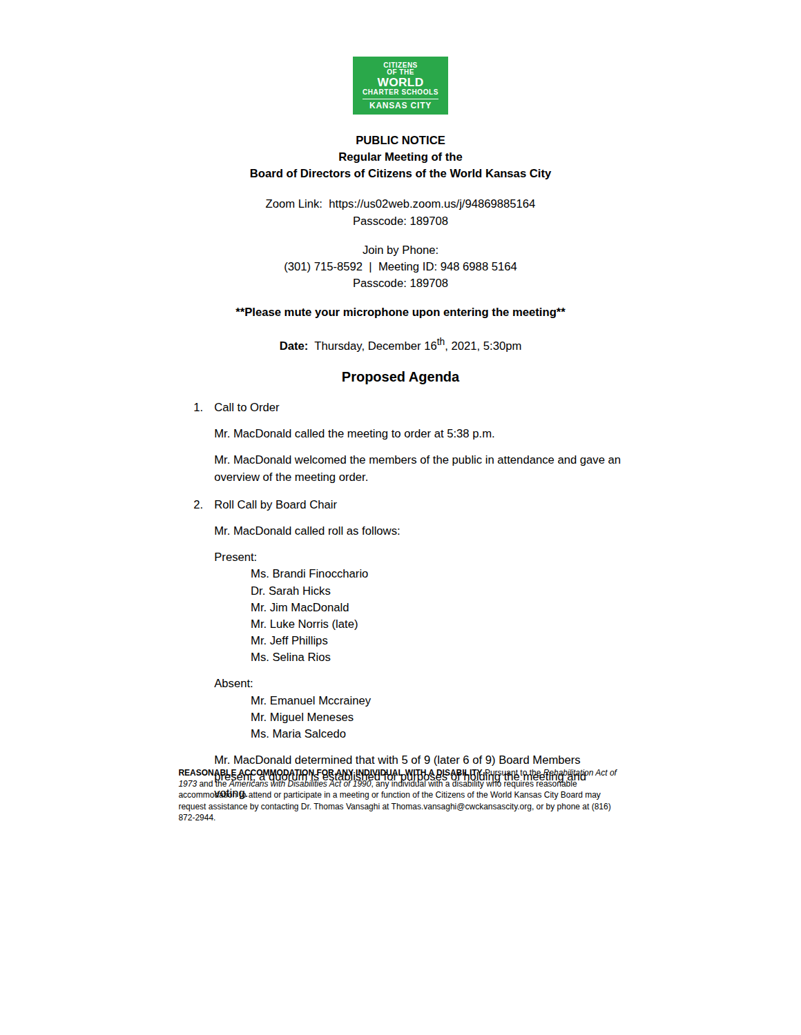CITIZENS OF THEWORLD CHARTER SCHOOLS
KANSAS CITY
PUBLIC NOTICE
Regular Meeting of the
Board of Directors of Citizens of the World Kansas City
Zoom Link: https://us02web.zoom.us/j/94869885164
Passcode: 189708
Join by Phone:
(301) 715-8592 | Meeting ID: 948 6988 5164
Passcode: 189708
**Please mute your microphone upon entering the meeting**
Date: Thursday, December 16th, 2021, 5:30pm
Proposed Agenda
Call to Order
Mr. MacDonald called the meeting to order at 5:38 p.m.
Mr. MacDonald welcomed the members of the public in attendance and gave an overview of the meeting order.
Roll Call by Board Chair
Mr. MacDonald called roll as follows:
Present:
Ms. Brandi Finocchario
Dr. Sarah Hicks
Mr. Jim MacDonald
Mr. Luke Norris (late)
Mr. Jeff Phillips
Ms. Selina Rios
Absent:
Mr. Emanuel Mccrainey
Mr. Miguel Meneses
Ms. Maria Salcedo
Mr. MacDonald determined that with 5 of 9 (later 6 of 9) Board Members present, a quorum is established for purposes of holding the meeting and voting.
REASONABLE ACCOMMODATION FOR ANY INDIVIDUAL WITH A DISABILITY Pursuant to the Rehabilitation Act of 1973 and the Americans with Disabilities Act of 1990, any individual with a disability who requires reasonable accommodation to attend or participate in a meeting or function of the Citizens of the World Kansas City Board may request assistance by contacting Dr. Thomas Vansaghi at Thomas.vansaghi@cwckansascity.org, or by phone at (816) 872-2944.